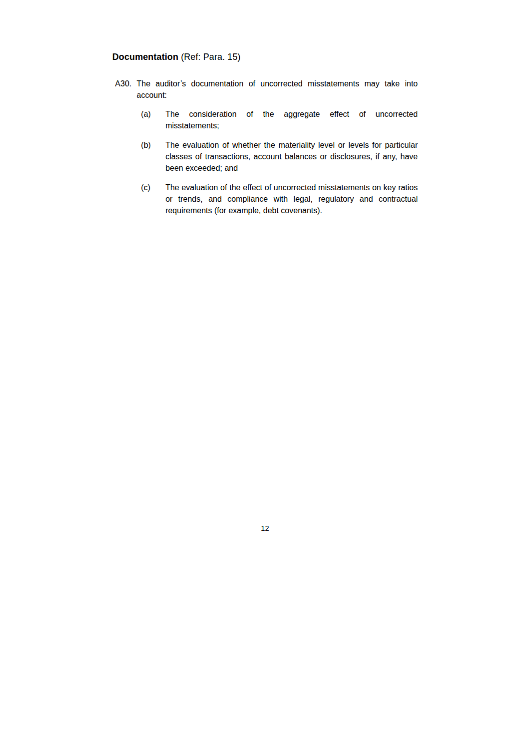Documentation (Ref: Para. 15)
A30.
The auditor’s documentation of uncorrected misstatements may take into account:
(a) The consideration of the aggregate effect of uncorrected misstatements;
(b) The evaluation of whether the materiality level or levels for particular classes of transactions, account balances or disclosures, if any, have been exceeded; and
(c) The evaluation of the effect of uncorrected misstatements on key ratios or trends, and compliance with legal, regulatory and contractual requirements (for example, debt covenants).
12